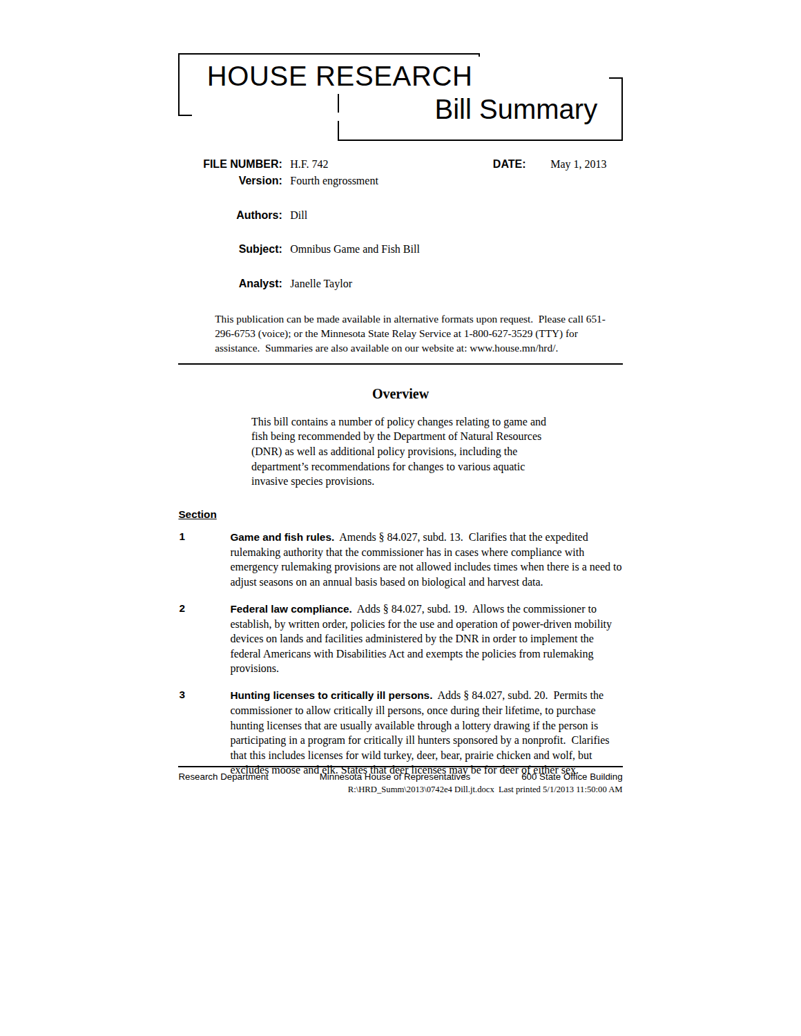HOUSE RESEARCH
Bill Summary
| FILE NUMBER: | H.F. 742 | | DATE: | May 1, 2013 |
| Version: | Fourth engrossment | | | |
| Authors: | Dill | | | |
| Subject: | Omnibus Game and Fish Bill | | | |
| Analyst: | Janelle Taylor | | | |
This publication can be made available in alternative formats upon request. Please call 651-296-6753 (voice); or the Minnesota State Relay Service at 1-800-627-3529 (TTY) for assistance. Summaries are also available on our website at: www.house.mn/hrd/.
Overview
This bill contains a number of policy changes relating to game and fish being recommended by the Department of Natural Resources (DNR) as well as additional policy provisions, including the department’s recommendations for changes to various aquatic invasive species provisions.
Section
| 1 | Game and fish rules. Amends § 84.027, subd. 13. Clarifies that the expedited rulemaking authority that the commissioner has in cases where compliance with emergency rulemaking provisions are not allowed includes times when there is a need to adjust seasons on an annual basis based on biological and harvest data. |
| 2 | Federal law compliance. Adds § 84.027, subd. 19. Allows the commissioner to establish, by written order, policies for the use and operation of power-driven mobility devices on lands and facilities administered by the DNR in order to implement the federal Americans with Disabilities Act and exempts the policies from rulemaking provisions. |
| 3 | Hunting licenses to critically ill persons. Adds § 84.027, subd. 20. Permits the commissioner to allow critically ill persons, once during their lifetime, to purchase hunting licenses that are usually available through a lottery drawing if the person is participating in a program for critically ill hunters sponsored by a nonprofit. Clarifies that this includes licenses for wild turkey, deer, bear, prairie chicken and wolf, but excludes moose and elk. States that deer licenses may be for deer of either sex. |
Research Department Minnesota House of Representatives 600 State Office Building
R:\HRD_Summ\2013\0742e4 Dill.jt.docx Last printed 5/1/2013 11:50:00 AM